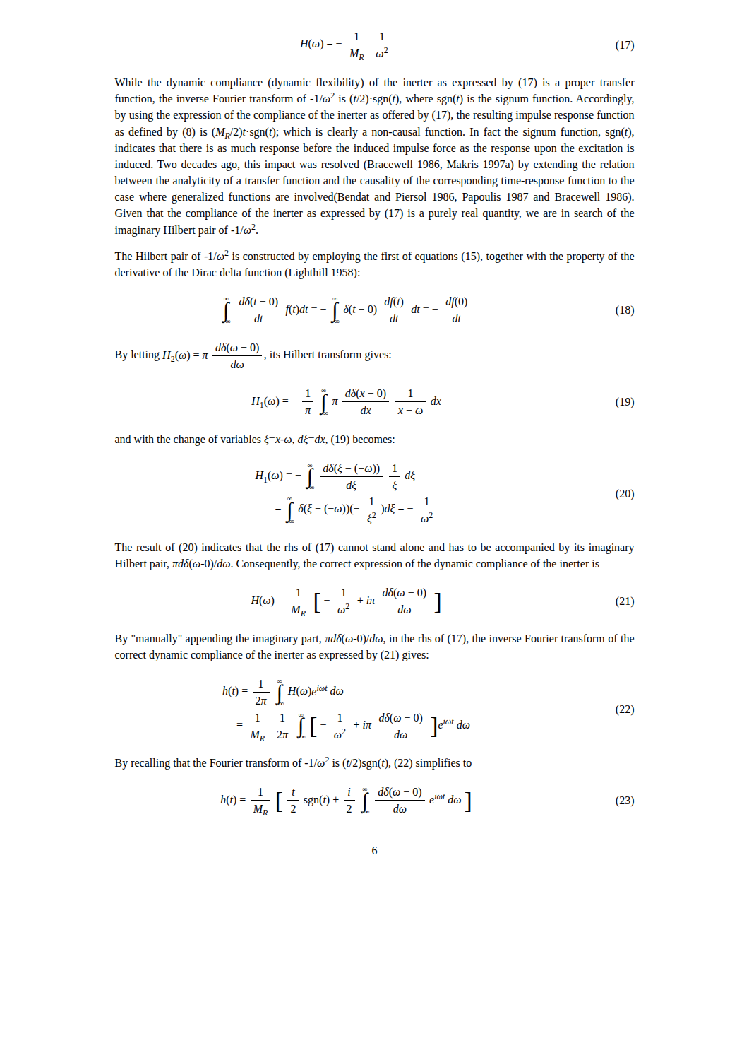H(ω) = − 1 MR 1 ω2
(17)
While the dynamic compliance (dynamic flexibility) of the inerter as expressed by (17) is a proper transfer function, the inverse Fourier transform of -1/ω2 is (t/2)·sgn(t), where sgn(t) is the signum function. Accordingly, by using the expression of the compliance of the inerter as offered by (17), the resulting impulse response function as defined by (8) is (MR/2)t·sgn(t); which is clearly a non-causal function. In fact the signum function, sgn(t), indicates that there is as much response before the induced impulse force as the response upon the excitation is induced. Two decades ago, this impact was resolved (Bracewell 1986, Makris 1997a) by extending the relation between the analyticity of a transfer function and the causality of the corresponding time-response function to the case where generalized functions are involved(Bendat and Piersol 1986, Papoulis 1987 and Bracewell 1986). Given that the compliance of the inerter as expressed by (17) is a purely real quantity, we are in search of the imaginary Hilbert pair of -1/ω2.
The Hilbert pair of -1/ω2 is constructed by employing the first of equations (15), together with the property of the derivative of the Dirac delta function (Lighthill 1958):
∞∫−∞ dδ(t − 0) dt f(t)dt = − ∞∫−∞ δ(t − 0) df(t) dt dt = − df(0) dt
(18)
By letting H2(ω) = π dδ(ω − 0) dω, its Hilbert transform gives:
H1(ω) = − 1 π ∞∫−∞ π dδ(x − 0) dx 1 x − ω dx
(19)
and with the change of variables ξ=x-ω, dξ=dx, (19) becomes:
H1(ω) = − ∞∫−∞ dδ(ξ − (−ω)) dξ 1 ξ dξ
= ∞∫−∞ δ(ξ − (−ω))(− 1 ξ2)dξ = − 1 ω2
(20)
The result of (20) indicates that the rhs of (17) cannot stand alone and has to be accompanied by its imaginary Hilbert pair, πdδ(ω-0)/dω. Consequently, the correct expression of the dynamic compliance of the inerter is
H(ω) = 1 MR [ − 1 ω2 + iπ dδ(ω − 0) dω ]
(21)
By "manually" appending the imaginary part, πdδ(ω-0)/dω, in the rhs of (17), the inverse Fourier transform of the correct dynamic compliance of the inerter as expressed by (21) gives:
h(t) = 12π ∞∫−∞ H(ω)eiωt dω
= 1 MR 12π ∞∫−∞ [ − 1 ω2 + iπ dδ(ω − 0) dω ] eiωt dω
(22)
By recalling that the Fourier transform of -1/ω2 is (t/2)sgn(t), (22) simplifies to
h(t) = 1 MR [ t 2 sgn(t) + i 2 ∞∫−∞ dδ(ω − 0) dω eiωt dω ]
(23)
6